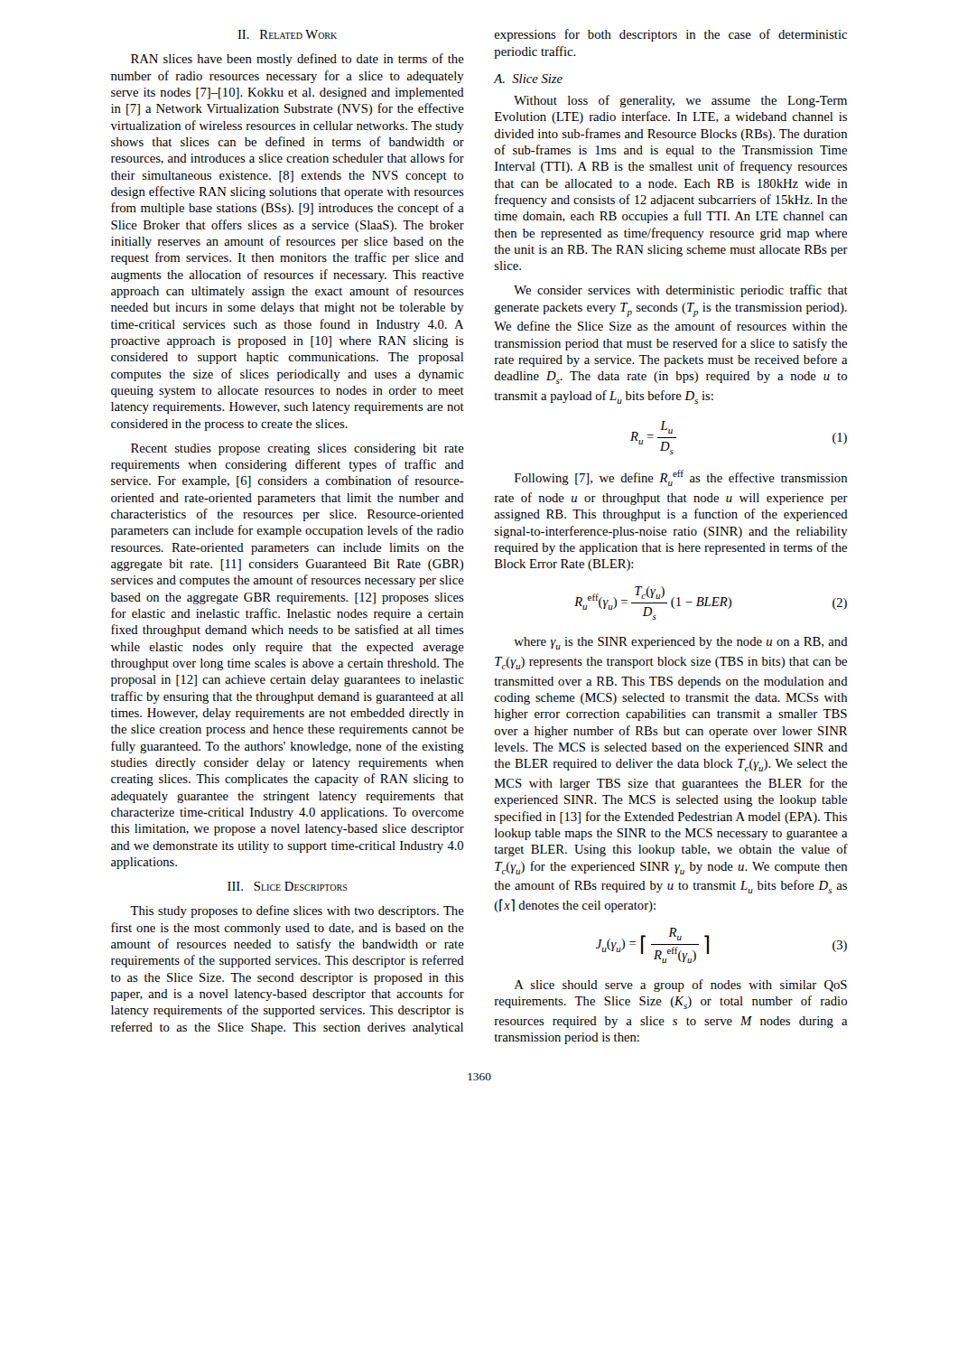II. Related Work
RAN slices have been mostly defined to date in terms of the number of radio resources necessary for a slice to adequately serve its nodes [7]–[10]. Kokku et al. designed and implemented in [7] a Network Virtualization Substrate (NVS) for the effective virtualization of wireless resources in cellular networks. The study shows that slices can be defined in terms of bandwidth or resources, and introduces a slice creation scheduler that allows for their simultaneous existence. [8] extends the NVS concept to design effective RAN slicing solutions that operate with resources from multiple base stations (BSs). [9] introduces the concept of a Slice Broker that offers slices as a service (SlaaS). The broker initially reserves an amount of resources per slice based on the request from services. It then monitors the traffic per slice and augments the allocation of resources if necessary. This reactive approach can ultimately assign the exact amount of resources needed but incurs in some delays that might not be tolerable by time-critical services such as those found in Industry 4.0. A proactive approach is proposed in [10] where RAN slicing is considered to support haptic communications. The proposal computes the size of slices periodically and uses a dynamic queuing system to allocate resources to nodes in order to meet latency requirements. However, such latency requirements are not considered in the process to create the slices.
Recent studies propose creating slices considering bit rate requirements when considering different types of traffic and service. For example, [6] considers a combination of resource-oriented and rate-oriented parameters that limit the number and characteristics of the resources per slice. Resource-oriented parameters can include for example occupation levels of the radio resources. Rate-oriented parameters can include limits on the aggregate bit rate. [11] considers Guaranteed Bit Rate (GBR) services and computes the amount of resources necessary per slice based on the aggregate GBR requirements. [12] proposes slices for elastic and inelastic traffic. Inelastic nodes require a certain fixed throughput demand which needs to be satisfied at all times while elastic nodes only require that the expected average throughput over long time scales is above a certain threshold. The proposal in [12] can achieve certain delay guarantees to inelastic traffic by ensuring that the throughput demand is guaranteed at all times. However, delay requirements are not embedded directly in the slice creation process and hence these requirements cannot be fully guaranteed. To the authors' knowledge, none of the existing studies directly consider delay or latency requirements when creating slices. This complicates the capacity of RAN slicing to adequately guarantee the stringent latency requirements that characterize time-critical Industry 4.0 applications. To overcome this limitation, we propose a novel latency-based slice descriptor and we demonstrate its utility to support time-critical Industry 4.0 applications.
III. Slice Descriptors
This study proposes to define slices with two descriptors. The first one is the most commonly used to date, and is based on the amount of resources needed to satisfy the bandwidth or rate requirements of the supported services. This descriptor is referred to as the Slice Size. The second descriptor is proposed in this paper, and is a novel latency-based descriptor that accounts for latency requirements of the supported services. This descriptor is referred to as the Slice Shape. This section derives analytical expressions for both descriptors in the case of deterministic periodic traffic.
A. Slice Size
Without loss of generality, we assume the Long-Term Evolution (LTE) radio interface. In LTE, a wideband channel is divided into sub-frames and Resource Blocks (RBs). The duration of sub-frames is 1ms and is equal to the Transmission Time Interval (TTI). A RB is the smallest unit of frequency resources that can be allocated to a node. Each RB is 180kHz wide in frequency and consists of 12 adjacent subcarriers of 15kHz. In the time domain, each RB occupies a full TTI. An LTE channel can then be represented as time/frequency resource grid map where the unit is an RB. The RAN slicing scheme must allocate RBs per slice.
We consider services with deterministic periodic traffic that generate packets every Tp seconds (Tp is the transmission period). We define the Slice Size as the amount of resources within the transmission period that must be reserved for a slice to satisfy the rate required by a service. The packets must be received before a deadline Ds. The data rate (in bps) required by a node u to transmit a payload of Lu bits before Ds is:
Ru = Lu Ds
(1)
Following [7], we define Rueff as the effective transmission rate of node u or throughput that node u will experience per assigned RB. This throughput is a function of the experienced signal-to-interference-plus-noise ratio (SINR) and the reliability required by the application that is here represented in terms of the Block Error Rate (BLER):
Rueff(γu) = Tc(γu) Ds (1 − BLER)
(2)
where γu is the SINR experienced by the node u on a RB, and Tc(γu) represents the transport block size (TBS in bits) that can be transmitted over a RB. This TBS depends on the modulation and coding scheme (MCS) selected to transmit the data. MCSs with higher error correction capabilities can transmit a smaller TBS over a higher number of RBs but can operate over lower SINR levels. The MCS is selected based on the experienced SINR and the BLER required to deliver the data block Tc(γu). We select the MCS with larger TBS size that guarantees the BLER for the experienced SINR. The MCS is selected using the lookup table specified in [13] for the Extended Pedestrian A model (EPA). This lookup table maps the SINR to the MCS necessary to guarantee a target BLER. Using this lookup table, we obtain the value of Tc(γu) for the experienced SINR γu by node u. We compute then the amount of RBs required by u to transmit Lu bits before Ds as (⌈x⌉ denotes the ceil operator):
Ju(γu) = ⌈ Ru Rueff(γu) ⌉
(3)
A slice should serve a group of nodes with similar QoS requirements. The Slice Size (Ks) or total number of radio resources required by a slice s to serve M nodes during a transmission period is then:
1360